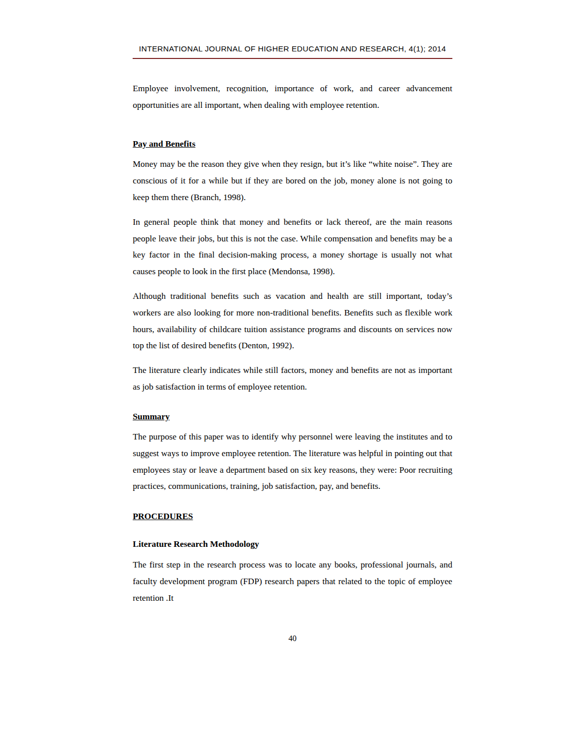International Journal of Higher Education and Research, 4(1); 2014
Employee involvement, recognition, importance of work, and career advancement opportunities are all important, when dealing with employee retention.
Pay and Benefits
Money may be the reason they give when they resign, but it’s like “white noise”. They are conscious of it for a while but if they are bored on the job, money alone is not going to keep them there (Branch, 1998).
In general people think that money and benefits or lack thereof, are the main reasons people leave their jobs, but this is not the case. While compensation and benefits may be a key factor in the final decision-making process, a money shortage is usually not what causes people to look in the first place (Mendonsa, 1998).
Although traditional benefits such as vacation and health are still important, today’s workers are also looking for more non-traditional benefits. Benefits such as flexible work hours, availability of childcare tuition assistance programs and discounts on services now top the list of desired benefits (Denton, 1992).
The literature clearly indicates while still factors, money and benefits are not as important as job satisfaction in terms of employee retention.
Summary
The purpose of this paper was to identify why personnel were leaving the institutes and to suggest ways to improve employee retention. The literature was helpful in pointing out that employees stay or leave a department based on six key reasons, they were: Poor recruiting practices, communications, training, job satisfaction, pay, and benefits.
PROCEDURES
Literature Research Methodology
The first step in the research process was to locate any books, professional journals, and faculty development program (FDP) research papers that related to the topic of employee retention .It
40